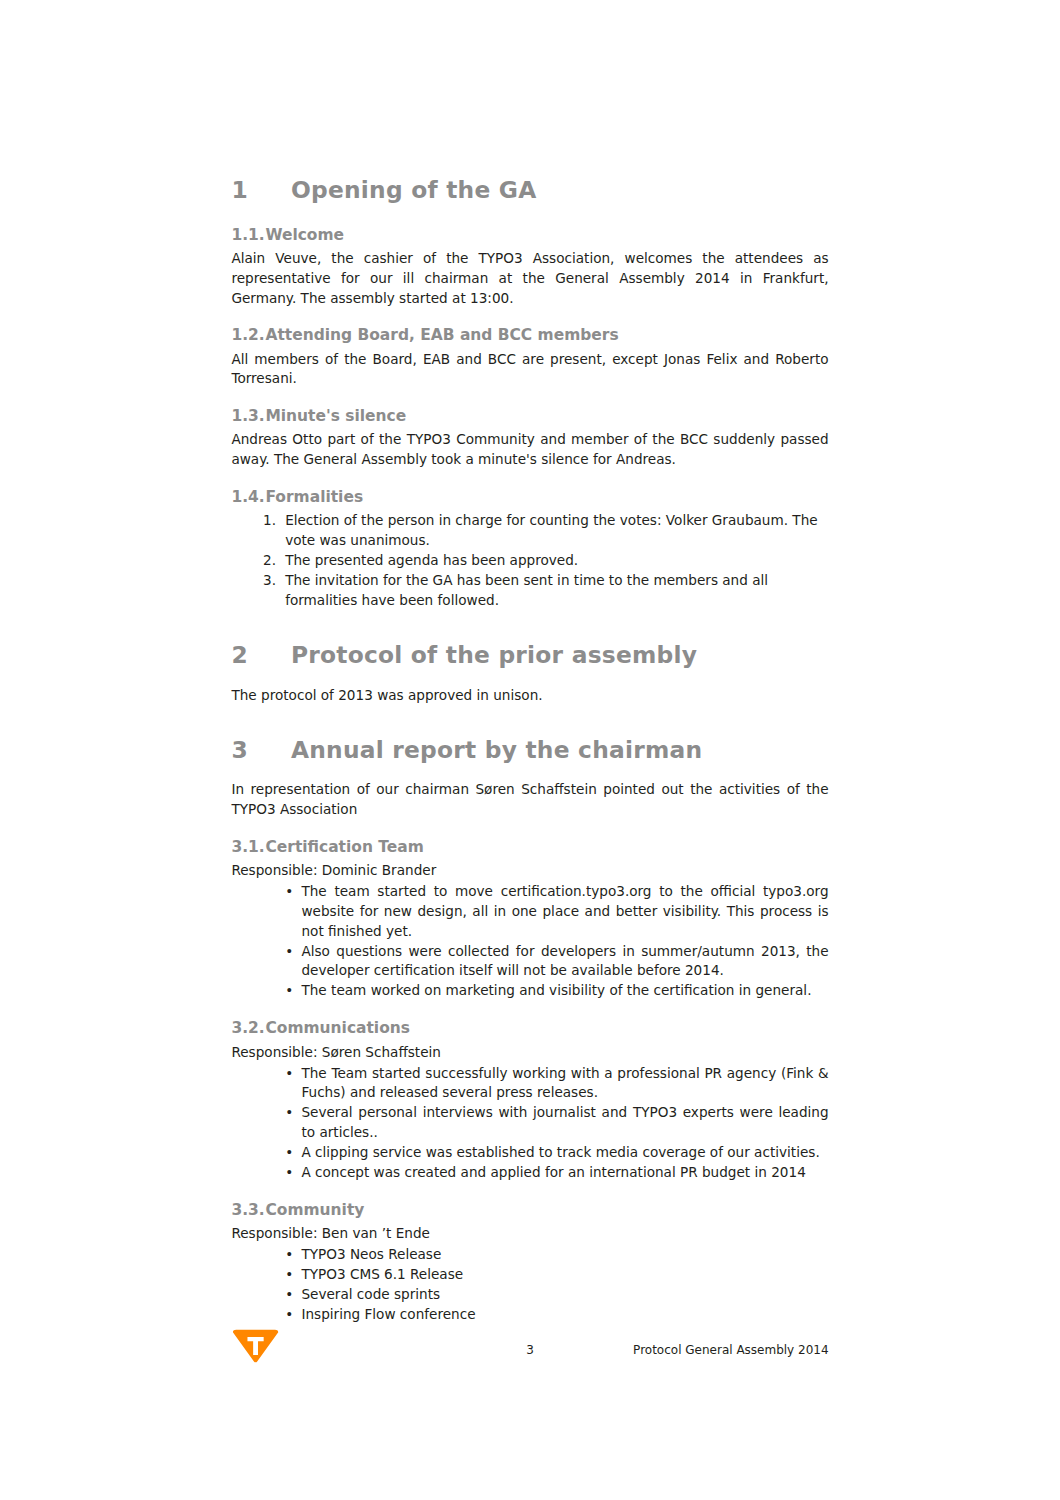1 Opening of the GA
1.1. Welcome
Alain Veuve, the cashier of the TYPO3 Association, welcomes the attendees as representative for our ill chairman at the General Assembly 2014 in Frankfurt, Germany. The assembly started at 13:00.
1.2. Attending Board, EAB and BCC members
All members of the Board, EAB and BCC are present, except Jonas Felix and Roberto Torresani.
1.3. Minute's silence
Andreas Otto part of the TYPO3 Community and member of the BCC suddenly passed away. The General Assembly took a minute's silence for Andreas.
1.4. Formalities
Election of the person in charge for counting the votes: Volker Graubaum. The vote was unanimous.
The presented agenda has been approved.
The invitation for the GA has been sent in time to the members and all formalities have been followed.
2 Protocol of the prior assembly
The protocol of 2013 was approved in unison.
3 Annual report by the chairman
In representation of our chairman Søren Schaffstein pointed out the activities of the TYPO3 Association
3.1. Certification Team
Responsible: Dominic Brander
The team started to move certification.typo3.org to the official typo3.org website for new design, all in one place and better visibility. This process is not finished yet.
Also questions were collected for developers in summer/autumn 2013, the developer certification itself will not be available before 2014.
The team worked on marketing and visibility of the certification in general.
3.2. Communications
Responsible: Søren Schaffstein
The Team started successfully working with a professional PR agency (Fink & Fuchs) and released several press releases.
Several personal interviews with journalist and TYPO3 experts were leading to articles..
A clipping service was established to track media coverage of our activities.
A concept was created and applied for an international PR budget in 2014
3.3. Community
Responsible: Ben van ’t Ende
TYPO3 Neos Release
TYPO3 CMS 6.1 Release
Several code sprints
Inspiring Flow conference
3
Protocol General Assembly 2014